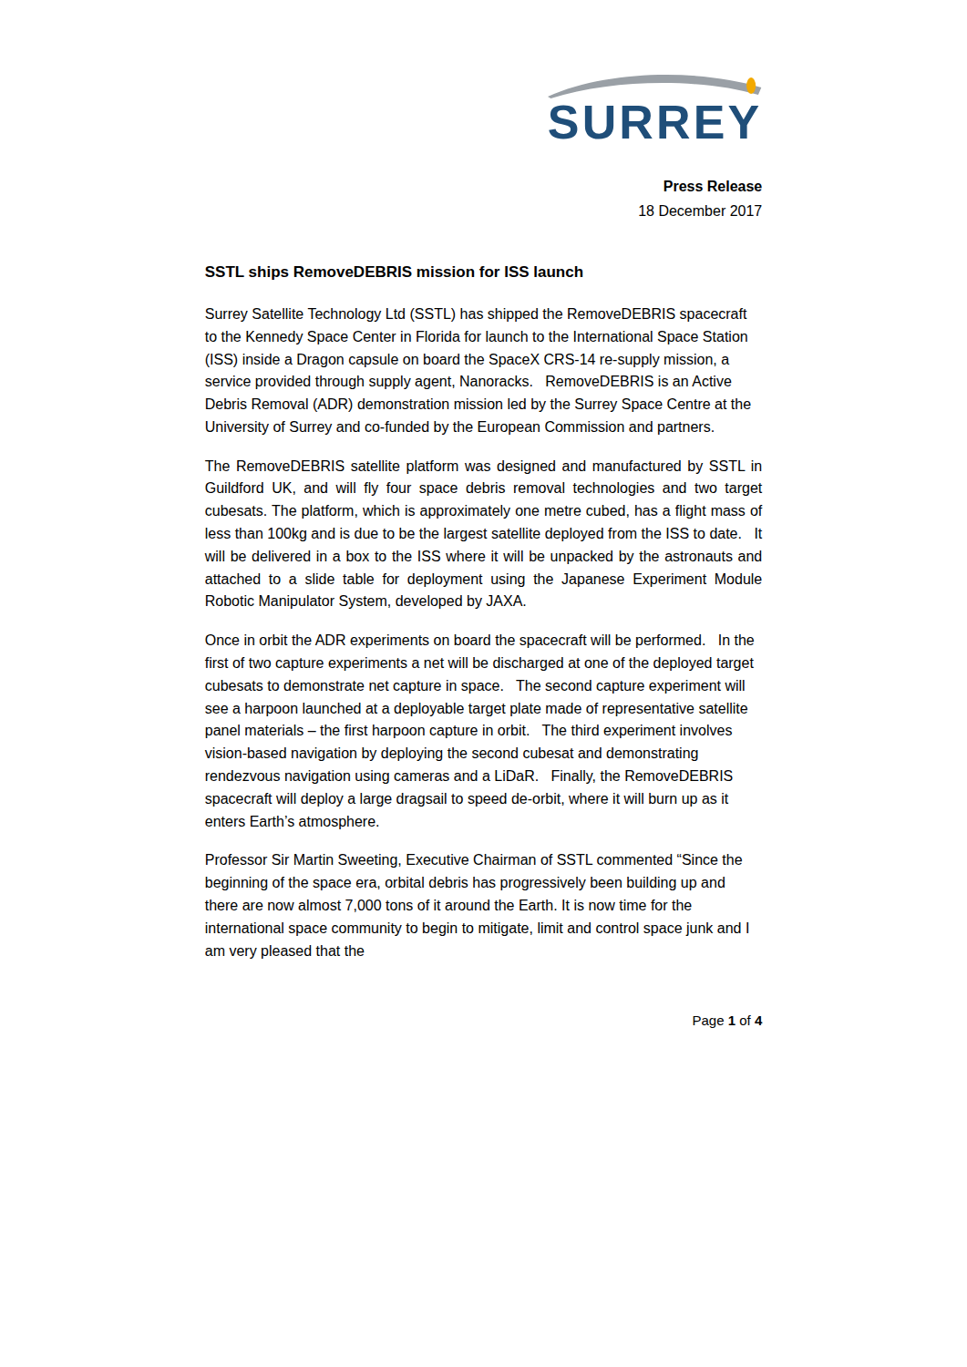SURREY
Press Release
18 December 2017
SSTL ships RemoveDEBRIS mission for ISS launch
Surrey Satellite Technology Ltd (SSTL) has shipped the RemoveDEBRIS spacecraft to the Kennedy Space Center in Florida for launch to the International Space Station (ISS) inside a Dragon capsule on board the SpaceX CRS-14 re-supply mission, a service provided through supply agent, Nanoracks. RemoveDEBRIS is an Active Debris Removal (ADR) demonstration mission led by the Surrey Space Centre at the University of Surrey and co-funded by the European Commission and partners.
The RemoveDEBRIS satellite platform was designed and manufactured by SSTL in Guildford UK, and will fly four space debris removal technologies and two target cubesats. The platform, which is approximately one metre cubed, has a flight mass of less than 100kg and is due to be the largest satellite deployed from the ISS to date. It will be delivered in a box to the ISS where it will be unpacked by the astronauts and attached to a slide table for deployment using the Japanese Experiment Module Robotic Manipulator System, developed by JAXA.
Once in orbit the ADR experiments on board the spacecraft will be performed. In the first of two capture experiments a net will be discharged at one of the deployed target cubesats to demonstrate net capture in space. The second capture experiment will see a harpoon launched at a deployable target plate made of representative satellite panel materials – the first harpoon capture in orbit. The third experiment involves vision-based navigation by deploying the second cubesat and demonstrating rendezvous navigation using cameras and a LiDaR. Finally, the RemoveDEBRIS spacecraft will deploy a large dragsail to speed de-orbit, where it will burn up as it enters Earth’s atmosphere.
Professor Sir Martin Sweeting, Executive Chairman of SSTL commented “Since the beginning of the space era, orbital debris has progressively been building up and there are now almost 7,000 tons of it around the Earth. It is now time for the international space community to begin to mitigate, limit and control space junk and I am very pleased that the
Page 1 of 4